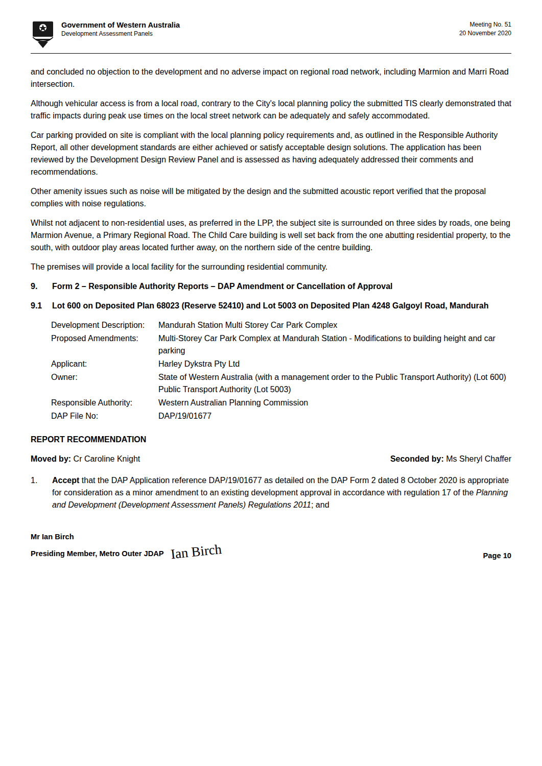Government of Western Australia
Development Assessment Panels
Meeting No. 51
20 November 2020
and concluded no objection to the development and no adverse impact on regional road network, including Marmion and Marri Road intersection.
Although vehicular access is from a local road, contrary to the City's local planning policy the submitted TIS clearly demonstrated that traffic impacts during peak use times on the local street network can be adequately and safely accommodated.
Car parking provided on site is compliant with the local planning policy requirements and, as outlined in the Responsible Authority Report, all other development standards are either achieved or satisfy acceptable design solutions. The application has been reviewed by the Development Design Review Panel and is assessed as having adequately addressed their comments and recommendations.
Other amenity issues such as noise will be mitigated by the design and the submitted acoustic report verified that the proposal complies with noise regulations.
Whilst not adjacent to non-residential uses, as preferred in the LPP, the subject site is surrounded on three sides by roads, one being Marmion Avenue, a Primary Regional Road. The Child Care building is well set back from the one abutting residential property, to the south, with outdoor play areas located further away, on the northern side of the centre building.
The premises will provide a local facility for the surrounding residential community.
9.
Form 2 – Responsible Authority Reports – DAP Amendment or Cancellation of Approval
9.1
Lot 600 on Deposited Plan 68023 (Reserve 52410) and Lot 5003 on Deposited Plan 4248 Galgoyl Road, Mandurah
| Development Description: | Mandurah Station Multi Storey Car Park Complex |
| Proposed Amendments: | Multi-Storey Car Park Complex at Mandurah Station - Modifications to building height and car parking |
| Applicant: | Harley Dykstra Pty Ltd |
| Owner: | State of Western Australia (with a management order to the Public Transport Authority) (Lot 600) Public Transport Authority (Lot 5003) |
| Responsible Authority: | Western Australian Planning Commission |
| DAP File No: | DAP/19/01677 |
REPORT RECOMMENDATION
Moved by: Cr Caroline Knight Seconded by: Ms Sheryl Chaffer
1.
Accept that the DAP Application reference DAP/19/01677 as detailed on the DAP Form 2 dated 8 October 2020 is appropriate for consideration as a minor amendment to an existing development approval in accordance with regulation 17 of the Planning and Development (Development Assessment Panels) Regulations 2011; and
Mr Ian Birch
Presiding Member, Metro Outer JDAP Ian Birch
Page 10